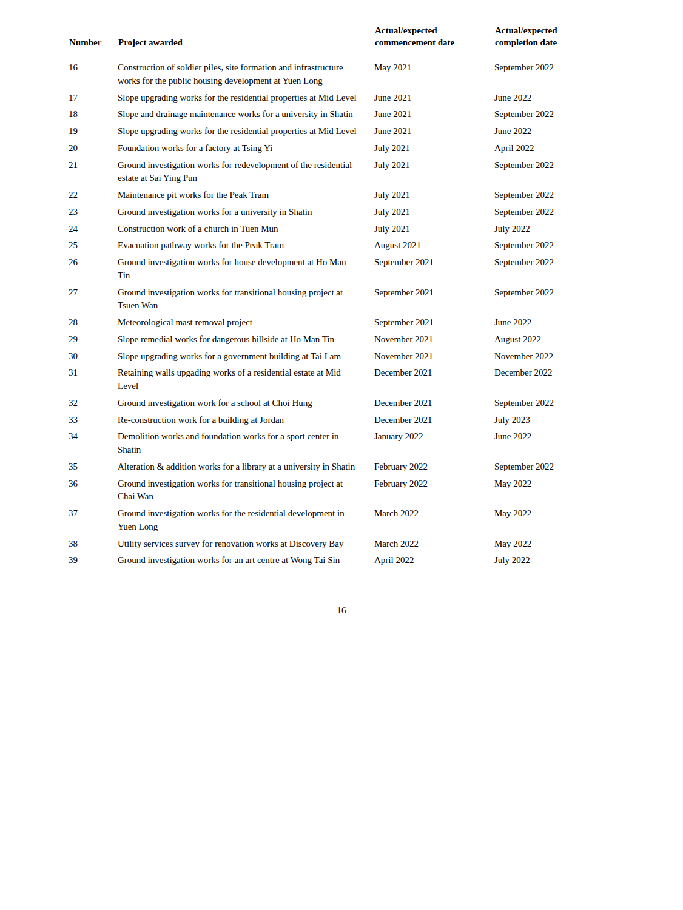| Number | Project awarded | Actual/expected commencement date | Actual/expected completion date |
| --- | --- | --- | --- |
| 16 | Construction of soldier piles, site formation and infrastructure works for the public housing development at Yuen Long | May 2021 | September 2022 |
| 17 | Slope upgrading works for the residential properties at Mid Level | June 2021 | June 2022 |
| 18 | Slope and drainage maintenance works for a university in Shatin | June 2021 | September 2022 |
| 19 | Slope upgrading works for the residential properties at Mid Level | June 2021 | June 2022 |
| 20 | Foundation works for a factory at Tsing Yi | July 2021 | April 2022 |
| 21 | Ground investigation works for redevelopment of the residential estate at Sai Ying Pun | July 2021 | September 2022 |
| 22 | Maintenance pit works for the Peak Tram | July 2021 | September 2022 |
| 23 | Ground investigation works for a university in Shatin | July 2021 | September 2022 |
| 24 | Construction work of a church in Tuen Mun | July 2021 | July 2022 |
| 25 | Evacuation pathway works for the Peak Tram | August 2021 | September 2022 |
| 26 | Ground investigation works for house development at Ho Man Tin | September 2021 | September 2022 |
| 27 | Ground investigation works for transitional housing project at Tsuen Wan | September 2021 | September 2022 |
| 28 | Meteorological mast removal project | September 2021 | June 2022 |
| 29 | Slope remedial works for dangerous hillside at Ho Man Tin | November 2021 | August 2022 |
| 30 | Slope upgrading works for a government building at Tai Lam | November 2021 | November 2022 |
| 31 | Retaining walls upgading works of a residential estate at Mid Level | December 2021 | December 2022 |
| 32 | Ground investigation work for a school at Choi Hung | December 2021 | September 2022 |
| 33 | Re-construction work for a building at Jordan | December 2021 | July 2023 |
| 34 | Demolition works and foundation works for a sport center in Shatin | January 2022 | June 2022 |
| 35 | Alteration & addition works for a library at a university in Shatin | February 2022 | September 2022 |
| 36 | Ground investigation works for transitional housing project at Chai Wan | February 2022 | May 2022 |
| 37 | Ground investigation works for the residential development in Yuen Long | March 2022 | May 2022 |
| 38 | Utility services survey for renovation works at Discovery Bay | March 2022 | May 2022 |
| 39 | Ground investigation works for an art centre at Wong Tai Sin | April 2022 | July 2022 |
16